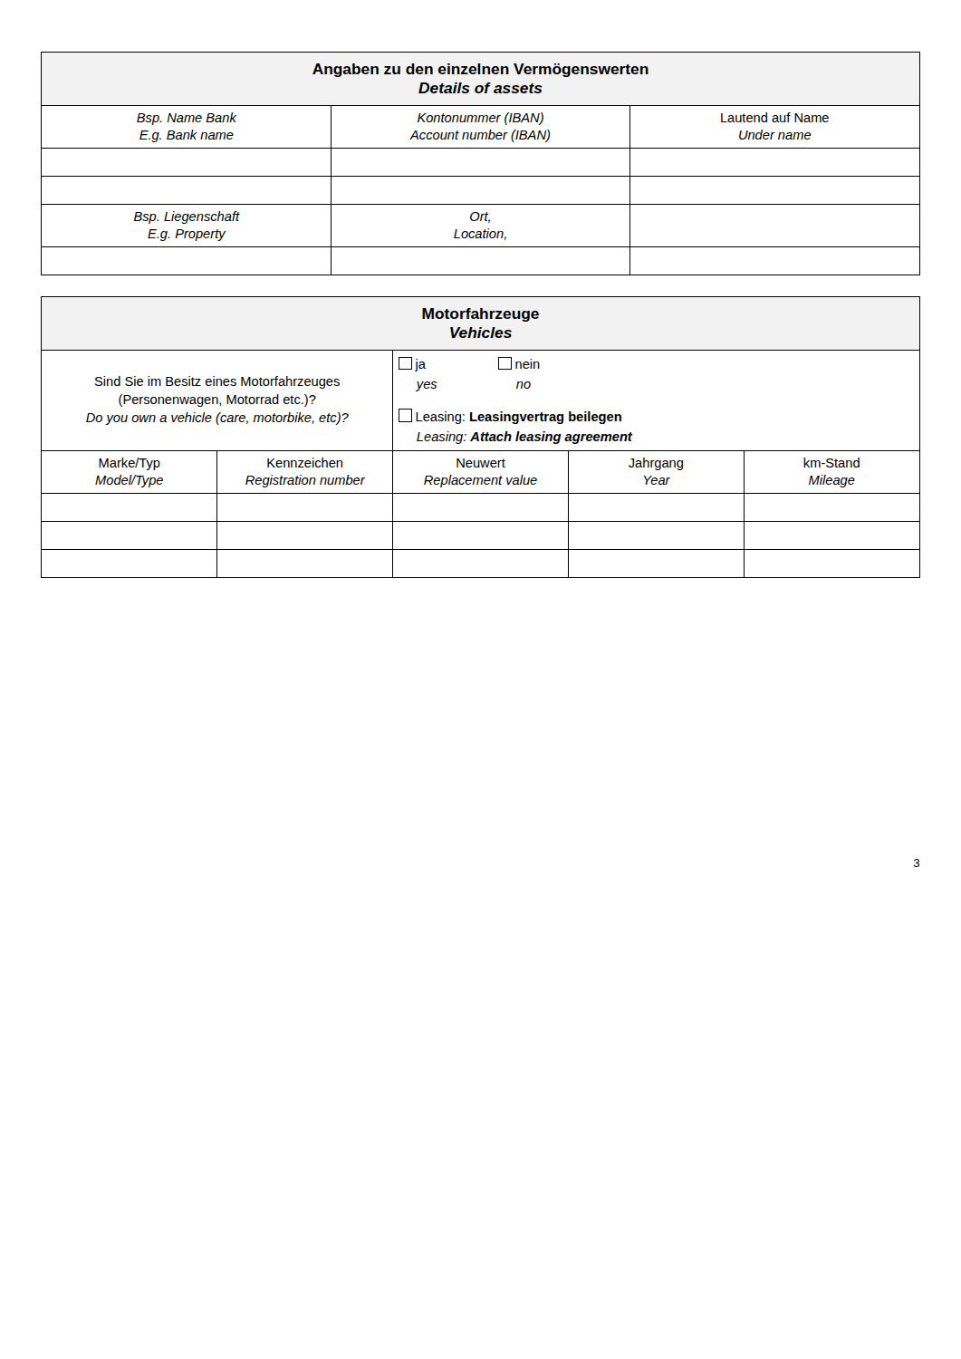| Angaben zu den einzelnen Vermögenswerten Details of assets |
| Bsp. Name Bank E.g. Bank name | Kontonummer (IBAN) Account number (IBAN) | Lautend auf Name Under name |
| Bsp. Liegenschaft E.g. Property | Ort, Location, | |
| Motorfahrzeuge Vehicles |
| Sind Sie im Besitz eines Motorfahrzeuges (Personenwagen, Motorrad etc.)? Do you own a vehicle (care, motorbike, etc)? | ja nein yes no Leasing: Leasingvertrag beilegen Leasing: Attach leasing agreement |
| Marke/Typ Model/Type | Kennzeichen Registration number | Neuwert Replacement value | Jahrgang Year | km-Stand Mileage |
3